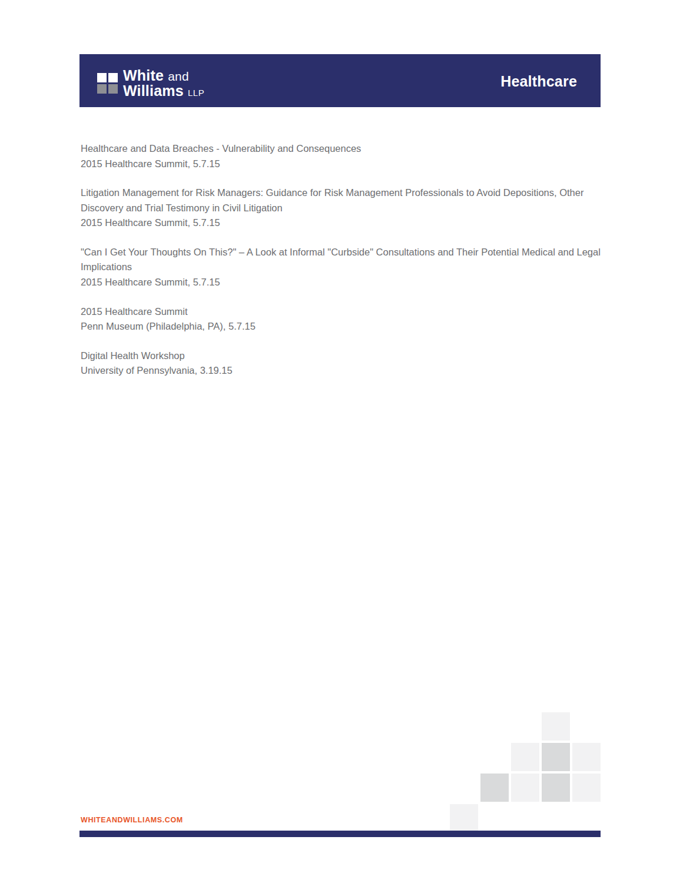White and
Williams LLP
Healthcare
Healthcare and Data Breaches - Vulnerability and Consequences 2015 Healthcare Summit, 5.7.15
Litigation Management for Risk Managers: Guidance for Risk Management Professionals to Avoid Depositions, Other Discovery and Trial Testimony in Civil Litigation 2015 Healthcare Summit, 5.7.15
"Can I Get Your Thoughts On This?" – A Look at Informal "Curbside" Consultations and Their Potential Medical and Legal Implications 2015 Healthcare Summit, 5.7.15
2015 Healthcare Summit Penn Museum (Philadelphia, PA), 5.7.15
Digital Health Workshop University of Pennsylvania, 3.19.15
WHITEANDWILLIAMS.COM